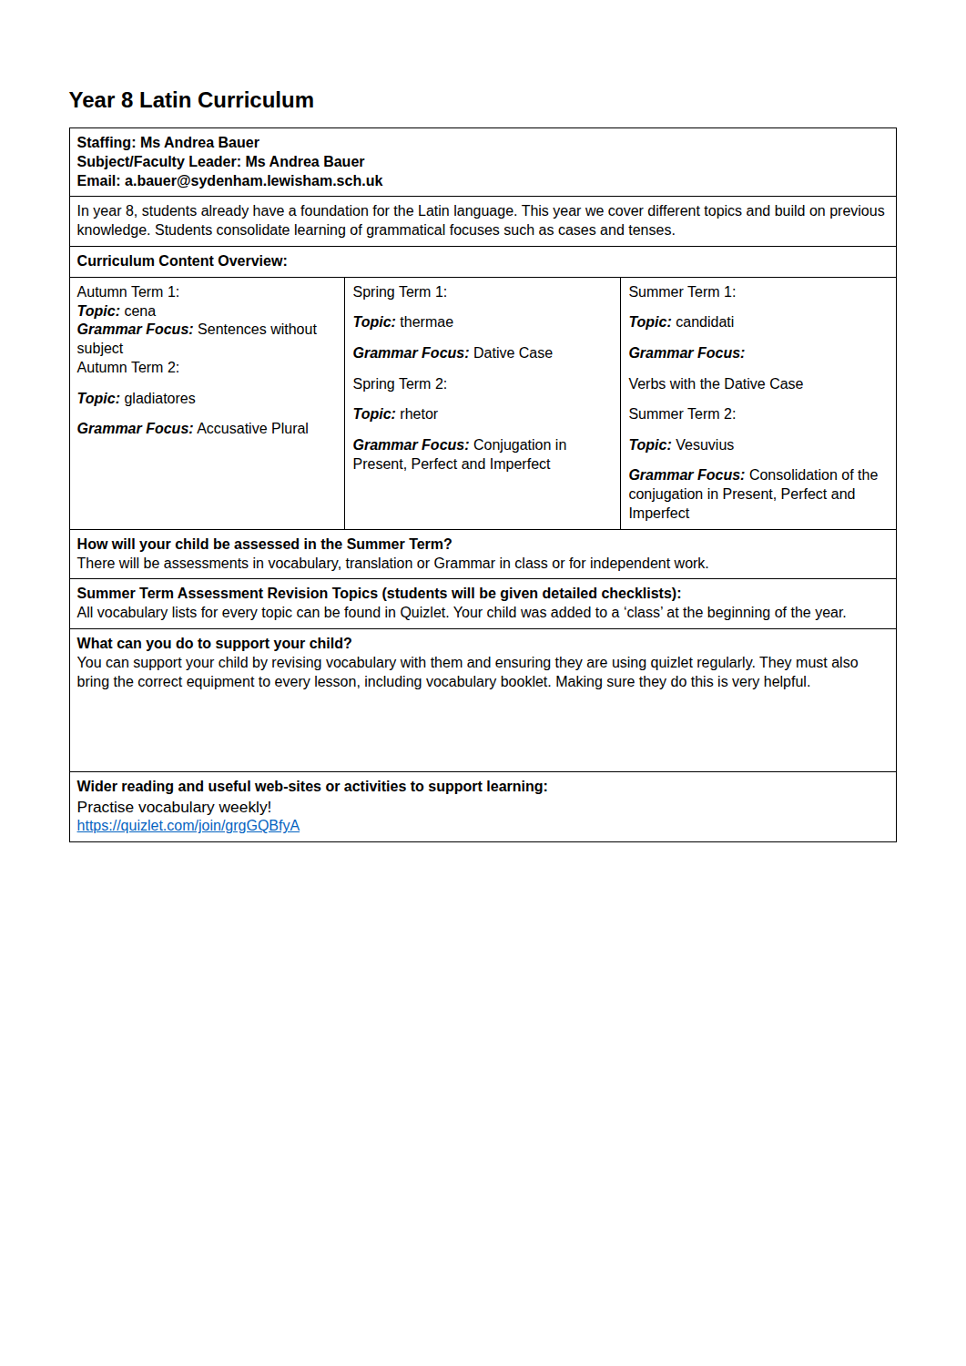Year 8 Latin Curriculum
| Staffing: Ms Andrea Bauer Subject/Faculty Leader: Ms Andrea Bauer Email: a.bauer@sydenham.lewisham.sch.uk |
| In year 8, students already have a foundation for the Latin language. This year we cover different topics and build on previous knowledge. Students consolidate learning of grammatical focuses such as cases and tenses. |
| Curriculum Content Overview: |
| Autumn Term 1: Topic: cena Grammar Focus: Sentences without subject Autumn Term 2: Topic: gladiatores Grammar Focus: Accusative Plural | Spring Term 1: Topic: thermae Grammar Focus: Dative Case Spring Term 2: Topic: rhetor Grammar Focus: Conjugation in Present, Perfect and Imperfect | Summer Term 1: Topic: candidati Grammar Focus: Verbs with the Dative Case Summer Term 2: Topic: Vesuvius Grammar Focus: Consolidation of the conjugation in Present, Perfect and Imperfect |
| How will your child be assessed in the Summer Term? There will be assessments in vocabulary, translation or Grammar in class or for independent work. |
| Summer Term Assessment Revision Topics (students will be given detailed checklists): All vocabulary lists for every topic can be found in Quizlet. Your child was added to a ‘class’ at the beginning of the year. |
| What can you do to support your child? You can support your child by revising vocabulary with them and ensuring they are using quizlet regularly. They must also bring the correct equipment to every lesson, including vocabulary booklet. Making sure they do this is very helpful. |
| Wider reading and useful web-sites or activities to support learning: Practise vocabulary weekly! https://quizlet.com/join/grgGQBfyA |